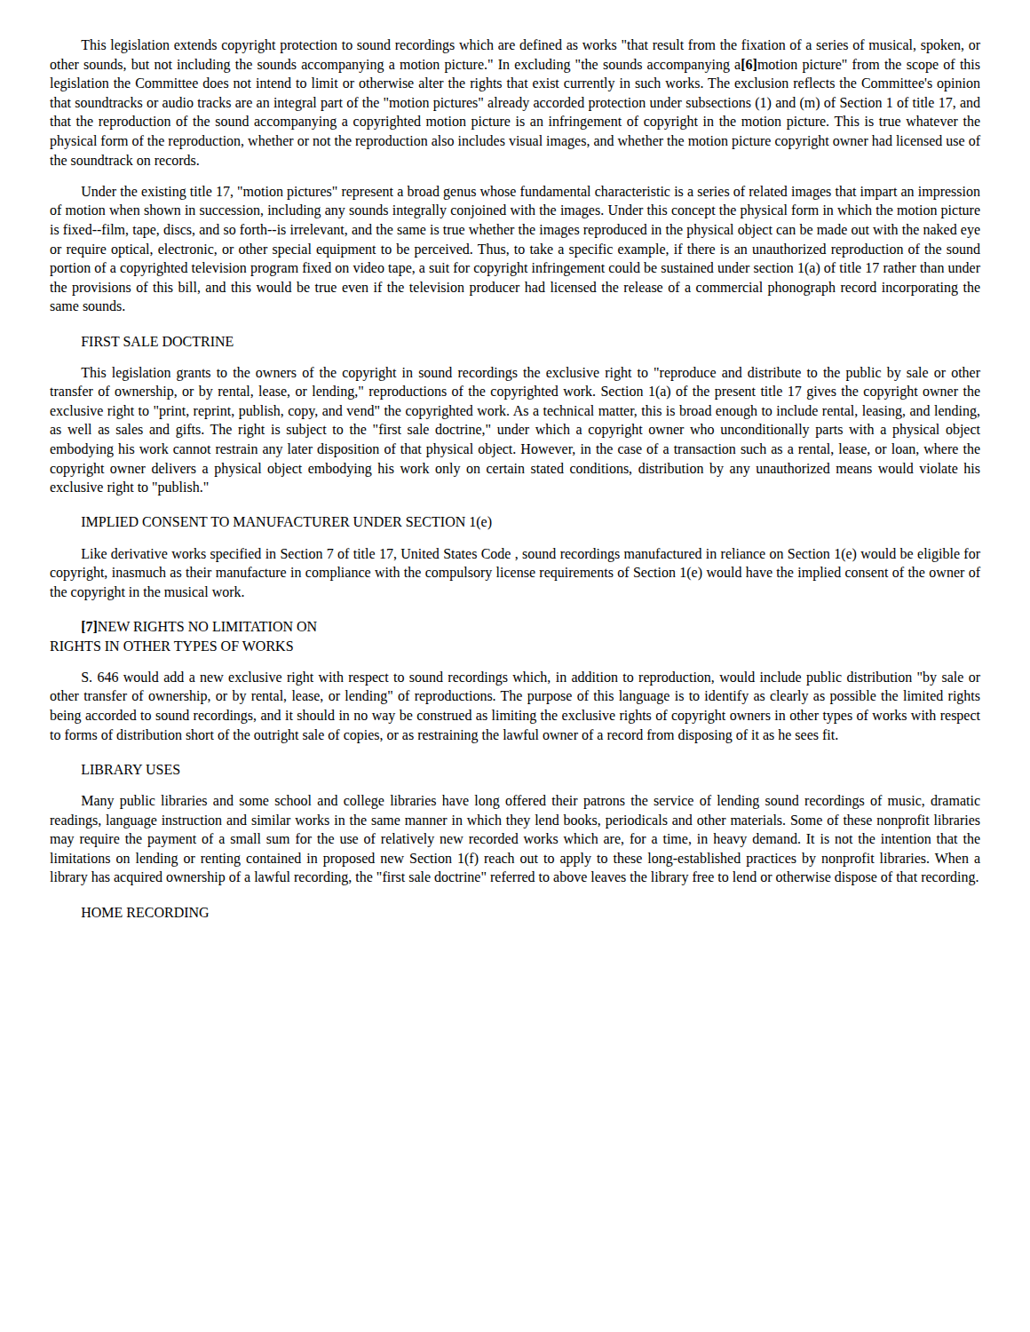This legislation extends copyright protection to sound recordings which are defined as works "that result from the fixation of a series of musical, spoken, or other sounds, but not including the sounds accompanying a motion picture." In excluding "the sounds accompanying a[6] motion picture" from the scope of this legislation the Committee does not intend to limit or otherwise alter the rights that exist currently in such works. The exclusion reflects the Committee's opinion that soundtracks or audio tracks are an integral part of the "motion pictures" already accorded protection under subsections (1) and (m) of Section 1 of title 17, and that the reproduction of the sound accompanying a copyrighted motion picture is an infringement of copyright in the motion picture. This is true whatever the physical form of the reproduction, whether or not the reproduction also includes visual images, and whether the motion picture copyright owner had licensed use of the soundtrack on records.
Under the existing title 17, "motion pictures" represent a broad genus whose fundamental characteristic is a series of related images that impart an impression of motion when shown in succession, including any sounds integrally conjoined with the images. Under this concept the physical form in which the motion picture is fixed--film, tape, discs, and so forth--is irrelevant, and the same is true whether the images reproduced in the physical object can be made out with the naked eye or require optical, electronic, or other special equipment to be perceived. Thus, to take a specific example, if there is an unauthorized reproduction of the sound portion of a copyrighted television program fixed on video tape, a suit for copyright infringement could be sustained under section 1(a) of title 17 rather than under the provisions of this bill, and this would be true even if the television producer had licensed the release of a commercial phonograph record incorporating the same sounds.
FIRST SALE DOCTRINE
This legislation grants to the owners of the copyright in sound recordings the exclusive right to "reproduce and distribute to the public by sale or other transfer of ownership, or by rental, lease, or lending," reproductions of the copyrighted work. Section 1(a) of the present title 17 gives the copyright owner the exclusive right to "print, reprint, publish, copy, and vend" the copyrighted work. As a technical matter, this is broad enough to include rental, leasing, and lending, as well as sales and gifts. The right is subject to the "first sale doctrine," under which a copyright owner who unconditionally parts with a physical object embodying his work cannot restrain any later disposition of that physical object. However, in the case of a transaction such as a rental, lease, or loan, where the copyright owner delivers a physical object embodying his work only on certain stated conditions, distribution by any unauthorized means would violate his exclusive right to "publish."
IMPLIED CONSENT TO MANUFACTURER UNDER SECTION 1(e)
Like derivative works specified in Section 7 of title 17, United States Code , sound recordings manufactured in reliance on Section 1(e) would be eligible for copyright, inasmuch as their manufacture in compliance with the compulsory license requirements of Section 1(e) would have the implied consent of the owner of the copyright in the musical work.
[7] NEW RIGHTS NO LIMITATION ON RIGHTS IN OTHER TYPES OF WORKS
S. 646 would add a new exclusive right with respect to sound recordings which, in addition to reproduction, would include public distribution "by sale or other transfer of ownership, or by rental, lease, or lending" of reproductions. The purpose of this language is to identify as clearly as possible the limited rights being accorded to sound recordings, and it should in no way be construed as limiting the exclusive rights of copyright owners in other types of works with respect to forms of distribution short of the outright sale of copies, or as restraining the lawful owner of a record from disposing of it as he sees fit.
LIBRARY USES
Many public libraries and some school and college libraries have long offered their patrons the service of lending sound recordings of music, dramatic readings, language instruction and similar works in the same manner in which they lend books, periodicals and other materials. Some of these nonprofit libraries may require the payment of a small sum for the use of relatively new recorded works which are, for a time, in heavy demand. It is not the intention that the limitations on lending or renting contained in proposed new Section 1(f) reach out to apply to these long-established practices by nonprofit libraries. When a library has acquired ownership of a lawful recording, the "first sale doctrine" referred to above leaves the library free to lend or otherwise dispose of that recording.
HOME RECORDING